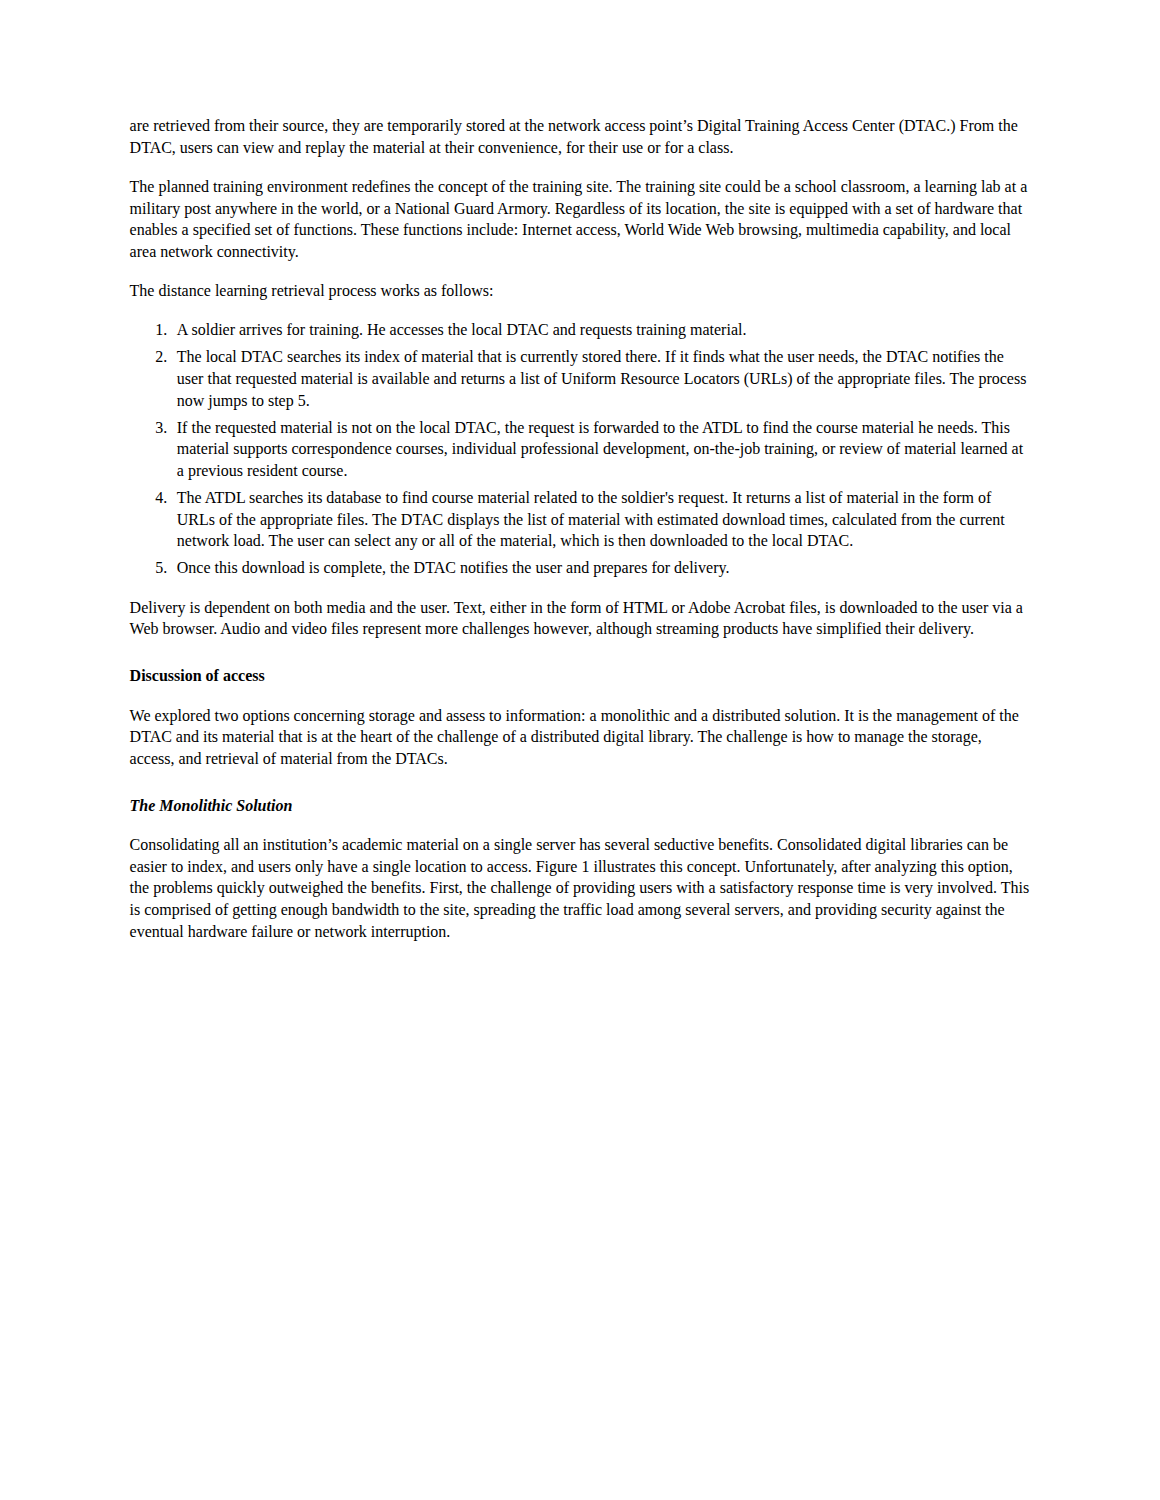are retrieved from their source, they are temporarily stored at the network access point’s Digital Training Access Center (DTAC.) From the DTAC, users can view and replay the material at their convenience, for their use or for a class.
The planned training environment redefines the concept of the training site. The training site could be a school classroom, a learning lab at a military post anywhere in the world, or a National Guard Armory. Regardless of its location, the site is equipped with a set of hardware that enables a specified set of functions. These functions include: Internet access, World Wide Web browsing, multimedia capability, and local area network connectivity.
The distance learning retrieval process works as follows:
A soldier arrives for training. He accesses the local DTAC and requests training material.
The local DTAC searches its index of material that is currently stored there. If it finds what the user needs, the DTAC notifies the user that requested material is available and returns a list of Uniform Resource Locators (URLs) of the appropriate files. The process now jumps to step 5.
If the requested material is not on the local DTAC, the request is forwarded to the ATDL to find the course material he needs. This material supports correspondence courses, individual professional development, on-the-job training, or review of material learned at a previous resident course.
The ATDL searches its database to find course material related to the soldier's request. It returns a list of material in the form of URLs of the appropriate files. The DTAC displays the list of material with estimated download times, calculated from the current network load. The user can select any or all of the material, which is then downloaded to the local DTAC.
Once this download is complete, the DTAC notifies the user and prepares for delivery.
Delivery is dependent on both media and the user. Text, either in the form of HTML or Adobe Acrobat files, is downloaded to the user via a Web browser. Audio and video files represent more challenges however, although streaming products have simplified their delivery.
Discussion of access
We explored two options concerning storage and assess to information: a monolithic and a distributed solution. It is the management of the DTAC and its material that is at the heart of the challenge of a distributed digital library. The challenge is how to manage the storage, access, and retrieval of material from the DTACs.
The Monolithic Solution
Consolidating all an institution’s academic material on a single server has several seductive benefits. Consolidated digital libraries can be easier to index, and users only have a single location to access. Figure 1 illustrates this concept. Unfortunately, after analyzing this option, the problems quickly outweighed the benefits. First, the challenge of providing users with a satisfactory response time is very involved. This is comprised of getting enough bandwidth to the site, spreading the traffic load among several servers, and providing security against the eventual hardware failure or network interruption.